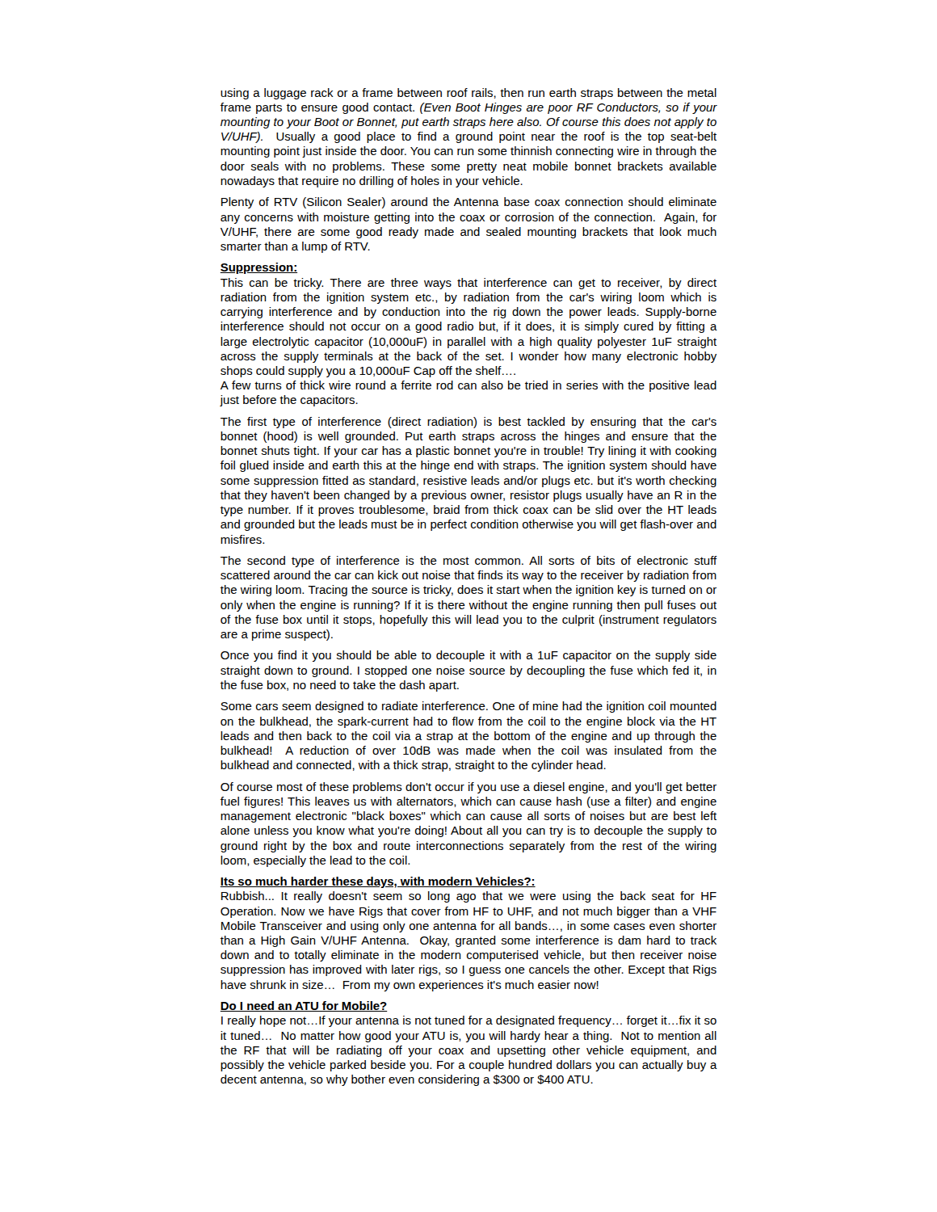using a luggage rack or a frame between roof rails, then run earth straps between the metal frame parts to ensure good contact. (Even Boot Hinges are poor RF Conductors, so if your mounting to your Boot or Bonnet, put earth straps here also. Of course this does not apply to V/UHF). Usually a good place to find a ground point near the roof is the top seat-belt mounting point just inside the door. You can run some thinnish connecting wire in through the door seals with no problems. These some pretty neat mobile bonnet brackets available nowadays that require no drilling of holes in your vehicle.
Plenty of RTV (Silicon Sealer) around the Antenna base coax connection should eliminate any concerns with moisture getting into the coax or corrosion of the connection. Again, for V/UHF, there are some good ready made and sealed mounting brackets that look much smarter than a lump of RTV.
Suppression:
This can be tricky. There are three ways that interference can get to receiver, by direct radiation from the ignition system etc., by radiation from the car's wiring loom which is carrying interference and by conduction into the rig down the power leads. Supply-borne interference should not occur on a good radio but, if it does, it is simply cured by fitting a large electrolytic capacitor (10,000uF) in parallel with a high quality polyester 1uF straight across the supply terminals at the back of the set. I wonder how many electronic hobby shops could supply you a 10,000uF Cap off the shelf….
A few turns of thick wire round a ferrite rod can also be tried in series with the positive lead just before the capacitors.
The first type of interference (direct radiation) is best tackled by ensuring that the car's bonnet (hood) is well grounded. Put earth straps across the hinges and ensure that the bonnet shuts tight. If your car has a plastic bonnet you're in trouble! Try lining it with cooking foil glued inside and earth this at the hinge end with straps. The ignition system should have some suppression fitted as standard, resistive leads and/or plugs etc. but it's worth checking that they haven't been changed by a previous owner, resistor plugs usually have an R in the type number. If it proves troublesome, braid from thick coax can be slid over the HT leads and grounded but the leads must be in perfect condition otherwise you will get flash-over and misfires.
The second type of interference is the most common. All sorts of bits of electronic stuff scattered around the car can kick out noise that finds its way to the receiver by radiation from the wiring loom. Tracing the source is tricky, does it start when the ignition key is turned on or only when the engine is running? If it is there without the engine running then pull fuses out of the fuse box until it stops, hopefully this will lead you to the culprit (instrument regulators are a prime suspect).
Once you find it you should be able to decouple it with a 1uF capacitor on the supply side straight down to ground. I stopped one noise source by decoupling the fuse which fed it, in the fuse box, no need to take the dash apart.
Some cars seem designed to radiate interference. One of mine had the ignition coil mounted on the bulkhead, the spark-current had to flow from the coil to the engine block via the HT leads and then back to the coil via a strap at the bottom of the engine and up through the bulkhead! A reduction of over 10dB was made when the coil was insulated from the bulkhead and connected, with a thick strap, straight to the cylinder head.
Of course most of these problems don't occur if you use a diesel engine, and you'll get better fuel figures! This leaves us with alternators, which can cause hash (use a filter) and engine management electronic "black boxes" which can cause all sorts of noises but are best left alone unless you know what you're doing! About all you can try is to decouple the supply to ground right by the box and route interconnections separately from the rest of the wiring loom, especially the lead to the coil.
Its so much harder these days, with modern Vehicles?:
Rubbish... It really doesn't seem so long ago that we were using the back seat for HF Operation. Now we have Rigs that cover from HF to UHF, and not much bigger than a VHF Mobile Transceiver and using only one antenna for all bands…, in some cases even shorter than a High Gain V/UHF Antenna. Okay, granted some interference is dam hard to track down and to totally eliminate in the modern computerised vehicle, but then receiver noise suppression has improved with later rigs, so I guess one cancels the other. Except that Rigs have shrunk in size… From my own experiences it's much easier now!
Do I need an ATU for Mobile?
I really hope not…If your antenna is not tuned for a designated frequency… forget it…fix it so it tuned… No matter how good your ATU is, you will hardy hear a thing. Not to mention all the RF that will be radiating off your coax and upsetting other vehicle equipment, and possibly the vehicle parked beside you. For a couple hundred dollars you can actually buy a decent antenna, so why bother even considering a $300 or $400 ATU.